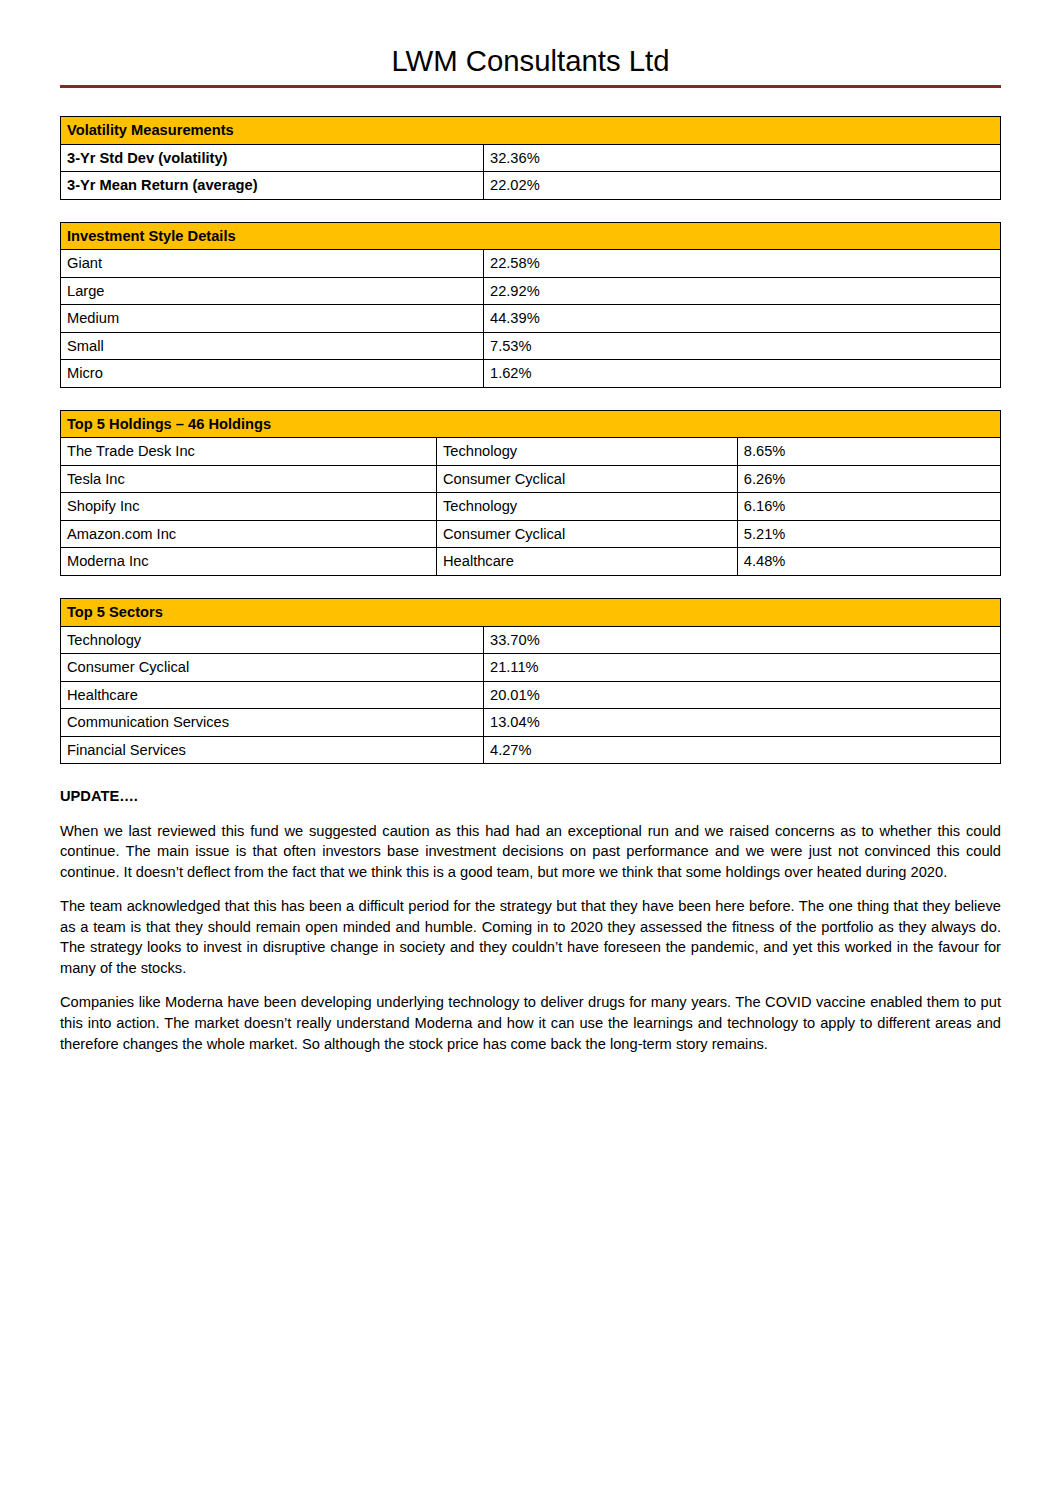LWM Consultants Ltd
| Volatility Measurements |
| 3-Yr Std Dev (volatility) | 32.36% |
| 3-Yr Mean Return (average) | 22.02% |
| Investment Style Details |
| Giant | 22.58% |
| Large | 22.92% |
| Medium | 44.39% |
| Small | 7.53% |
| Micro | 1.62% |
| Top 5 Holdings – 46 Holdings |
| The Trade Desk Inc | Technology | 8.65% |
| Tesla Inc | Consumer Cyclical | 6.26% |
| Shopify Inc | Technology | 6.16% |
| Amazon.com Inc | Consumer Cyclical | 5.21% |
| Moderna Inc | Healthcare | 4.48% |
| Top 5 Sectors |
| Technology | 33.70% |
| Consumer Cyclical | 21.11% |
| Healthcare | 20.01% |
| Communication Services | 13.04% |
| Financial Services | 4.27% |
UPDATE….
When we last reviewed this fund we suggested caution as this had had an exceptional run and we raised concerns as to whether this could continue. The main issue is that often investors base investment decisions on past performance and we were just not convinced this could continue. It doesn’t deflect from the fact that we think this is a good team, but more we think that some holdings over heated during 2020.
The team acknowledged that this has been a difficult period for the strategy but that they have been here before. The one thing that they believe as a team is that they should remain open minded and humble. Coming in to 2020 they assessed the fitness of the portfolio as they always do. The strategy looks to invest in disruptive change in society and they couldn’t have foreseen the pandemic, and yet this worked in the favour for many of the stocks.
Companies like Moderna have been developing underlying technology to deliver drugs for many years. The COVID vaccine enabled them to put this into action. The market doesn’t really understand Moderna and how it can use the learnings and technology to apply to different areas and therefore changes the whole market. So although the stock price has come back the long-term story remains.